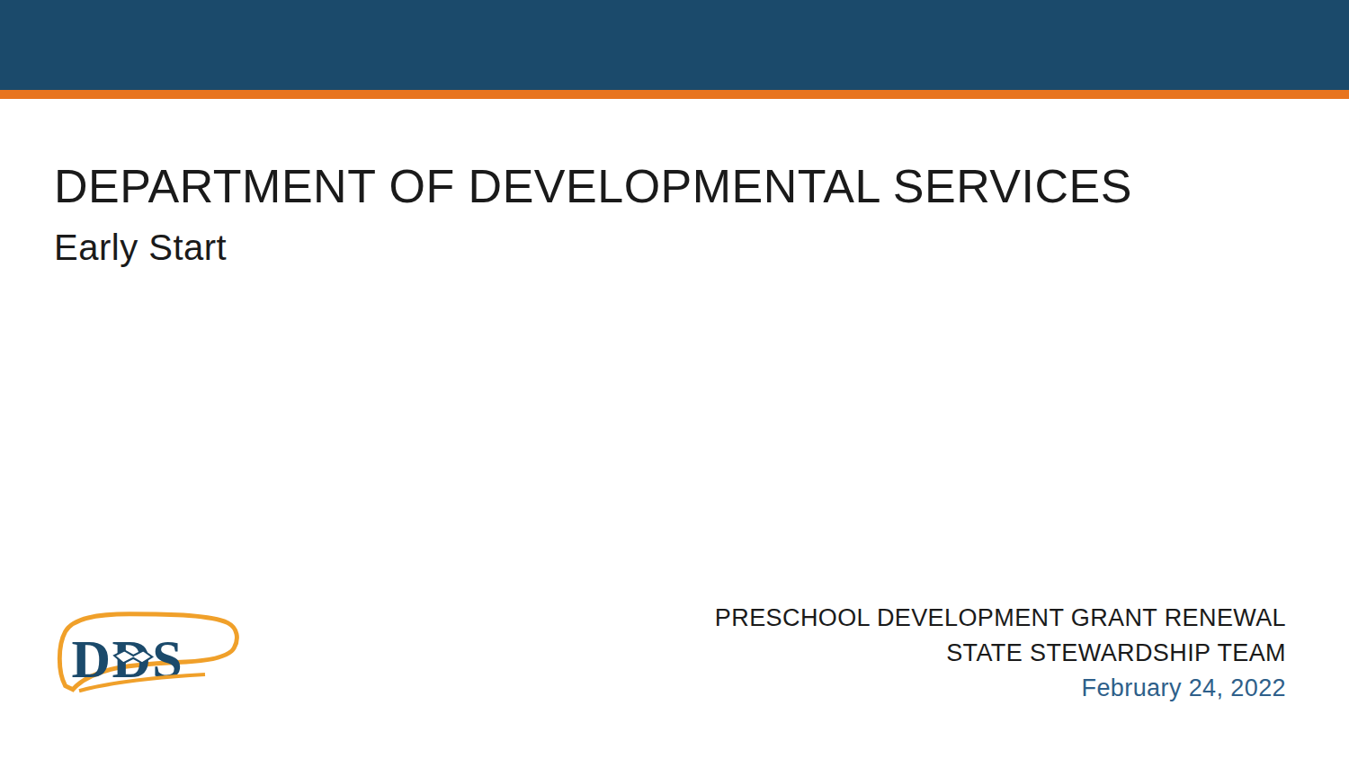DEPARTMENT OF DEVELOPMENTAL SERVICES
Early Start
DDS — Department of Developmental Services logo D D S
PRESCHOOL DEVELOPMENT GRANT RENEWAL
STATE STEWARDSHIP TEAM
February 24, 2022